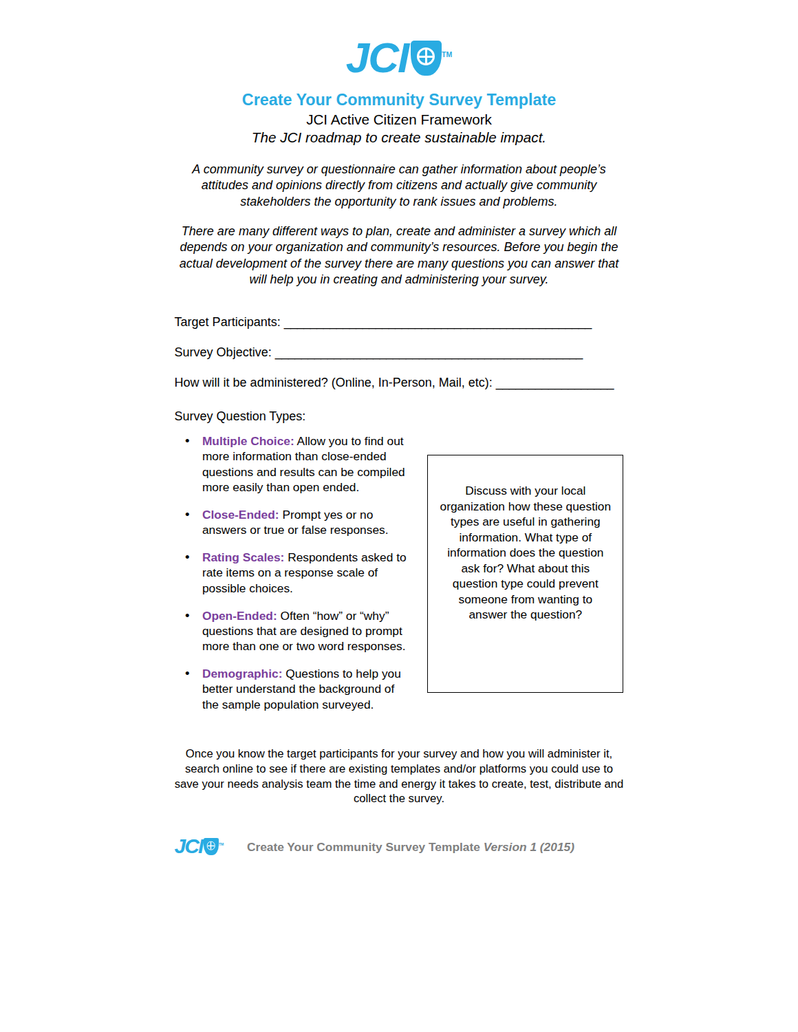JCI TM
Create Your Community Survey Template
JCI Active Citizen Framework
The JCI roadmap to create sustainable impact.
A community survey or questionnaire can gather information about people’s attitudes and opinions directly from citizens and actually give community stakeholders the opportunity to rank issues and problems.
There are many different ways to plan, create and administer a survey which all depends on your organization and community’s resources. Before you begin the actual development of the survey there are many questions you can answer that will help you in creating and administering your survey.
Target Participants: _______________________________________________
Survey Objective: _______________________________________________
How will it be administered? (Online, In-Person, Mail, etc): __________________
Survey Question Types:
Multiple Choice: Allow you to find out more information than close-ended questions and results can be compiled more easily than open ended.
Close-Ended: Prompt yes or no answers or true or false responses.
Rating Scales: Respondents asked to rate items on a response scale of possible choices.
Open-Ended: Often “how” or “why” questions that are designed to prompt more than one or two word responses.
Demographic: Questions to help you better understand the background of the sample population surveyed.
Discuss with your local organization how these question types are useful in gathering information. What type of information does the question ask for? What about this question type could prevent someone from wanting to answer the question?
Once you know the target participants for your survey and how you will administer it, search online to see if there are existing templates and/or platforms you could use to save your needs analysis team the time and energy it takes to create, test, distribute and collect the survey.
JCI TM Create Your Community Survey Template Version 1 (2015)